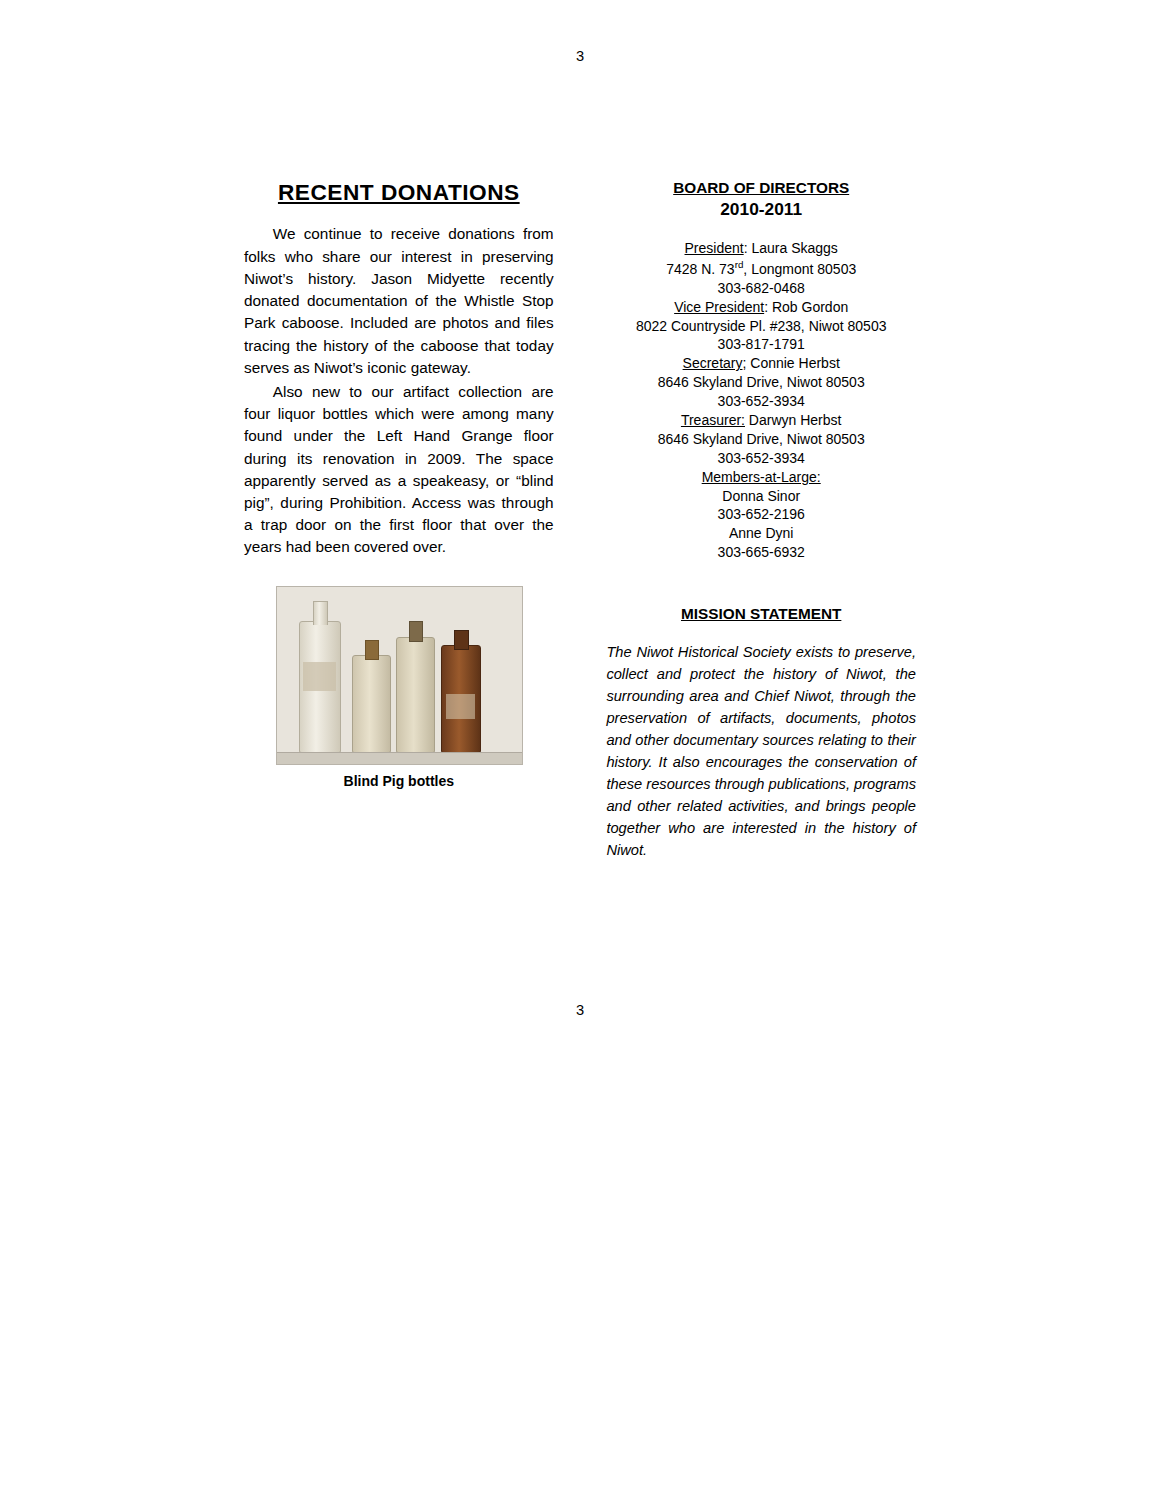3
RECENT DONATIONS
We continue to receive donations from folks who share our interest in preserving Niwot’s history. Jason Midyette recently donated documentation of the Whistle Stop Park caboose. Included are photos and files tracing the history of the caboose that today serves as Niwot’s iconic gateway.
Also new to our artifact collection are four liquor bottles which were among many found under the Left Hand Grange floor during its renovation in 2009. The space apparently served as a speakeasy, or “blind pig”, during Prohibition. Access was through a trap door on the first floor that over the years had been covered over.
Blind Pig bottles
BOARD OF DIRECTORS
2010-2011
President: Laura Skaggs
7428 N. 73rd, Longmont 80503
303-682-0468
Vice President: Rob Gordon
8022 Countryside Pl. #238, Niwot 80503
303-817-1791
Secretary; Connie Herbst
8646 Skyland Drive, Niwot 80503
303-652-3934
Treasurer: Darwyn Herbst
8646 Skyland Drive, Niwot 80503
303-652-3934
Members-at-Large:
Donna Sinor
303-652-2196
Anne Dyni
303-665-6932
MISSION STATEMENT
The Niwot Historical Society exists to preserve, collect and protect the history of Niwot, the surrounding area and Chief Niwot, through the preservation of artifacts, documents, photos and other documentary sources relating to their history. It also encourages the conservation of these resources through publications, programs and other related activities, and brings people together who are interested in the history of Niwot.
3